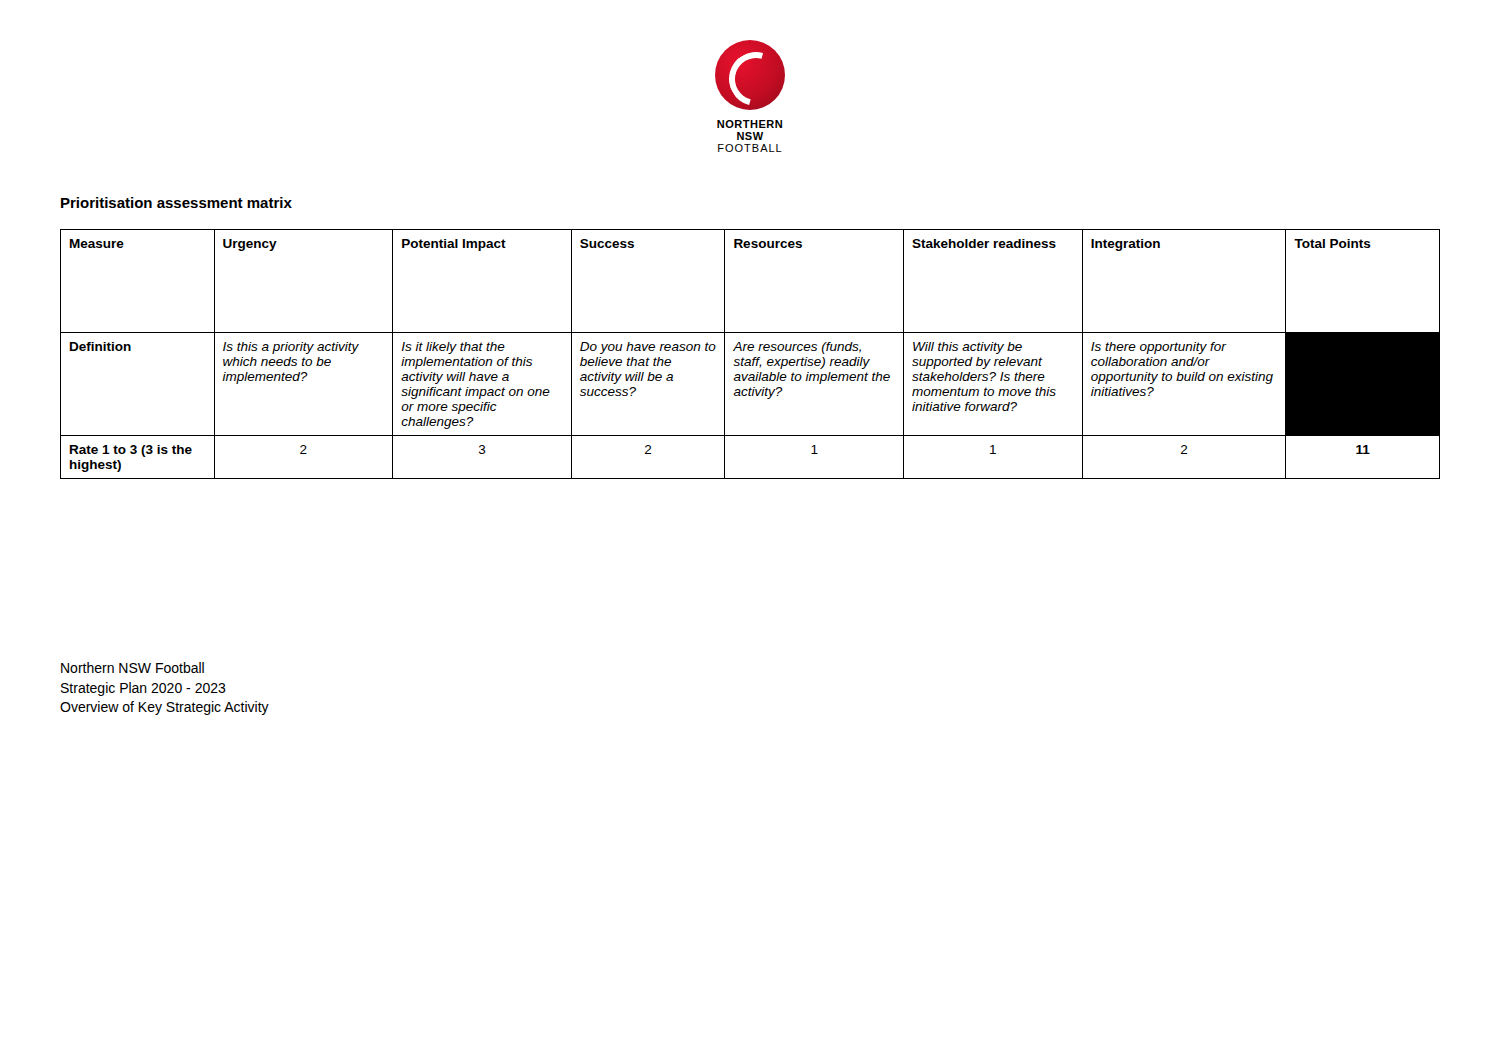NORTHERN
NSW
FOOTBALL
Prioritisation assessment matrix
| Measure | Urgency | Potential Impact | Success | Resources | Stakeholder readiness | Integration | Total Points |
| --- | --- | --- | --- | --- | --- | --- | --- |
| Definition | Is this a priority activity which needs to be implemented? | Is it likely that the implementation of this activity will have a significant impact on one or more specific challenges? | Do you have reason to believe that the activity will be a success? | Are resources (funds, staff, expertise) readily available to implement the activity? | Will this activity be supported by relevant stakeholders? Is there momentum to move this initiative forward? | Is there opportunity for collaboration and/or opportunity to build on existing initiatives? | |
| Rate 1 to 3 (3 is the highest) | 2 | 3 | 2 | 1 | 1 | 2 | 11 |
Northern NSW Football
Strategic Plan 2020 - 2023
Overview of Key Strategic Activity